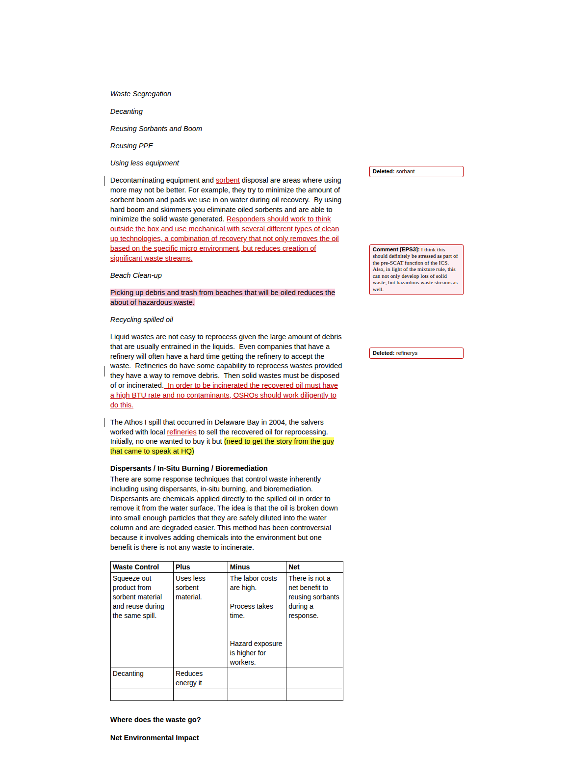Waste Segregation
Decanting
Reusing Sorbants and Boom
Reusing PPE
Using less equipment
Decontaminating equipment and sorbent disposal are areas where using more may not be better. For example, they try to minimize the amount of sorbent boom and pads we use in on water during oil recovery. By using hard boom and skimmers you eliminate oiled sorbents and are able to minimize the solid waste generated. Responders should work to think outside the box and use mechanical with several different types of clean up technologies, a combination of recovery that not only removes the oil based on the specific micro environment, but reduces creation of significant waste streams.
Beach Clean-up
Picking up debris and trash from beaches that will be oiled reduces the about of hazardous waste.
Recycling spilled oil
Liquid wastes are not easy to reprocess given the large amount of debris that are usually entrained in the liquids. Even companies that have a refinery will often have a hard time getting the refinery to accept the waste. Refineries do have some capability to reprocess wastes provided they have a way to remove debris. Then solid wastes must be disposed of or incinerated. In order to be incinerated the recovered oil must have a high BTU rate and no contaminants, OSROs should work diligently to do this.
The Athos I spill that occurred in Delaware Bay in 2004, the salvers worked with local refineries to sell the recovered oil for reprocessing. Initially, no one wanted to buy it but (need to get the story from the guy that came to speak at HQ)
Dispersants / In-Situ Burning / Bioremediation
There are some response techniques that control waste inherently including using dispersants, in-situ burning, and bioremediation. Dispersants are chemicals applied directly to the spilled oil in order to remove it from the water surface. The idea is that the oil is broken down into small enough particles that they are safely diluted into the water column and are degraded easier. This method has been controversial because it involves adding chemicals into the environment but one benefit is there is not any waste to incinerate.
| Waste Control | Plus | Minus | Net |
| --- | --- | --- | --- |
| Squeeze out product from sorbent material and reuse during the same spill. | Uses less sorbent material. | The labor costs are high. Process takes time. Hazard exposure is higher for workers. | There is not a net benefit to reusing sorbants during a response. |
| Decanting | Reduces energy it | | |
Where does the waste go?
Net Environmental Impact
Deleted: sorbant
Comment [EPS3]: I think this should definitely be stressed as part of the pre-SCAT function of the ICS. Also, in light of the mixture rule, this can not only develop lots of solid waste, but hazardous waste streams as well.
Deleted: refinerys